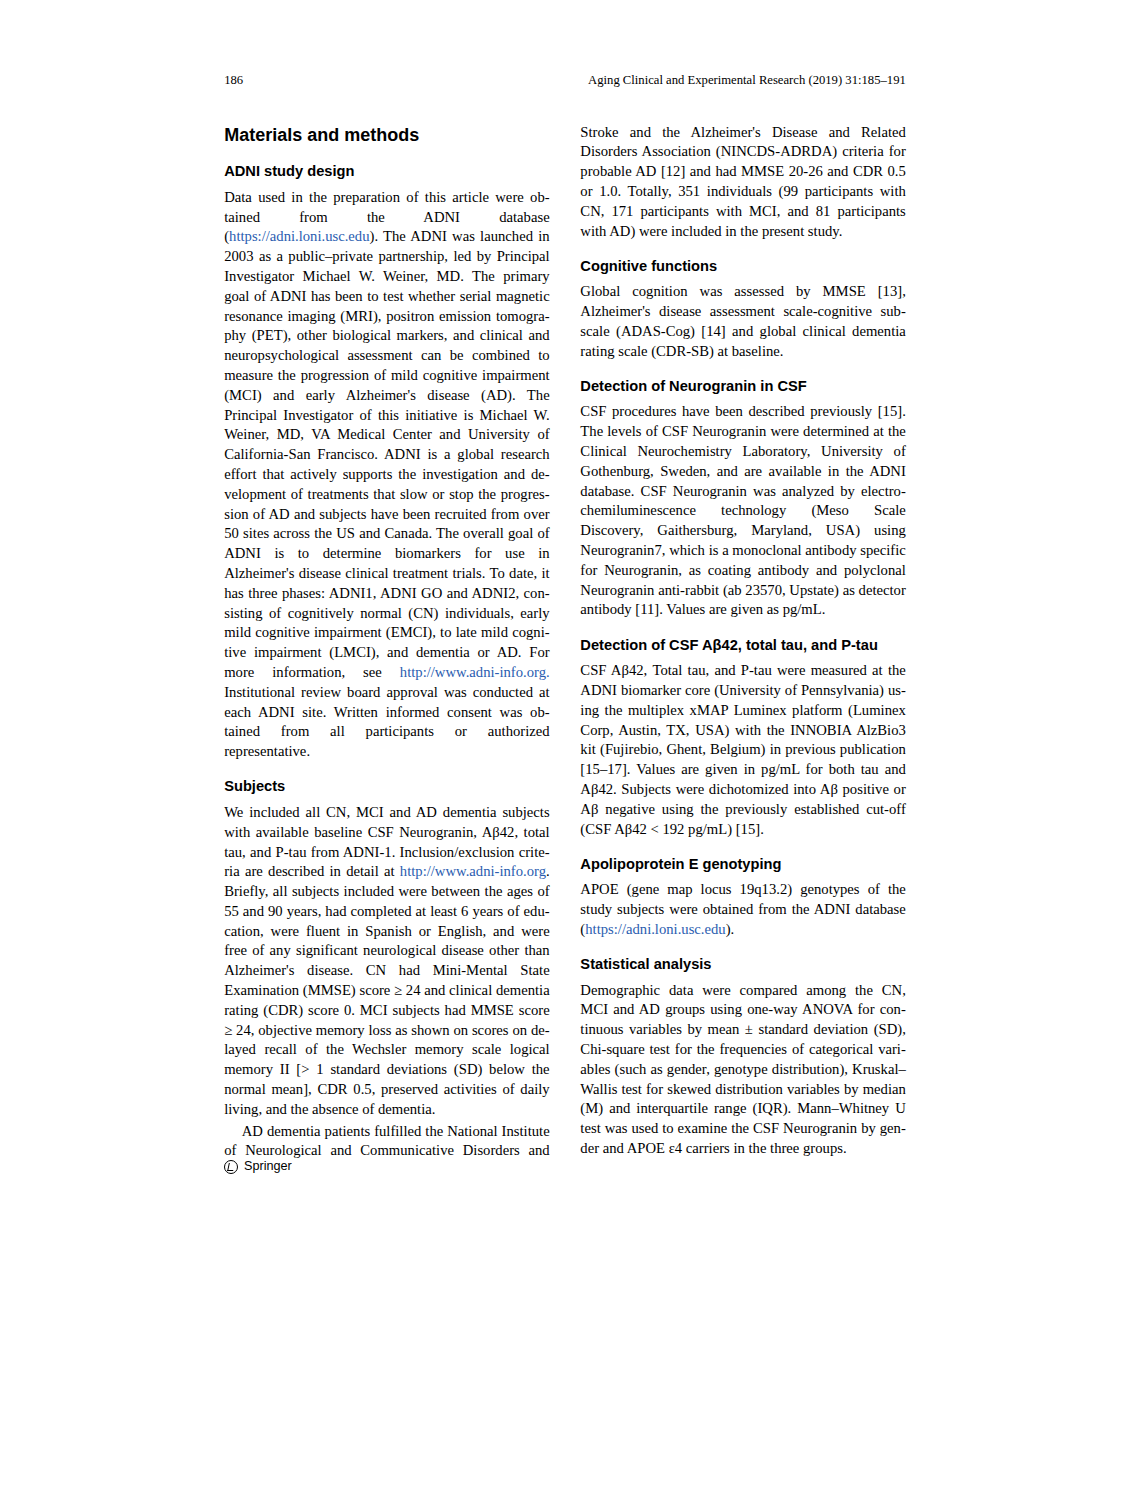186 Aging Clinical and Experimental Research (2019) 31:185–191
Materials and methods
ADNI study design
Data used in the preparation of this article were obtained from the ADNI database (https://adni.loni.usc.edu). The ADNI was launched in 2003 as a public–private partnership, led by Principal Investigator Michael W. Weiner, MD. The primary goal of ADNI has been to test whether serial magnetic resonance imaging (MRI), positron emission tomography (PET), other biological markers, and clinical and neuropsychological assessment can be combined to measure the progression of mild cognitive impairment (MCI) and early Alzheimer's disease (AD). The Principal Investigator of this initiative is Michael W. Weiner, MD, VA Medical Center and University of California-San Francisco. ADNI is a global research effort that actively supports the investigation and development of treatments that slow or stop the progression of AD and subjects have been recruited from over 50 sites across the US and Canada. The overall goal of ADNI is to determine biomarkers for use in Alzheimer's disease clinical treatment trials. To date, it has three phases: ADNI1, ADNI GO and ADNI2, consisting of cognitively normal (CN) individuals, early mild cognitive impairment (EMCI), to late mild cognitive impairment (LMCI), and dementia or AD. For more information, see http://www.adni-info.org. Institutional review board approval was conducted at each ADNI site. Written informed consent was obtained from all participants or authorized representative.
Subjects
We included all CN, MCI and AD dementia subjects with available baseline CSF Neurogranin, Aβ42, total tau, and P-tau from ADNI-1. Inclusion/exclusion criteria are described in detail at http://www.adni-info.org. Briefly, all subjects included were between the ages of 55 and 90 years, had completed at least 6 years of education, were fluent in Spanish or English, and were free of any significant neurological disease other than Alzheimer's disease. CN had Mini-Mental State Examination (MMSE) score ≥ 24 and clinical dementia rating (CDR) score 0. MCI subjects had MMSE score ≥ 24, objective memory loss as shown on scores on delayed recall of the Wechsler memory scale logical memory II [> 1 standard deviations (SD) below the normal mean], CDR 0.5, preserved activities of daily living, and the absence of dementia.
AD dementia patients fulfilled the National Institute of Neurological and Communicative Disorders and Stroke and the Alzheimer's Disease and Related Disorders Association (NINCDS-ADRDA) criteria for probable AD [12] and had MMSE 20-26 and CDR 0.5 or 1.0. Totally, 351 individuals (99 participants with CN, 171 participants with MCI, and 81 participants with AD) were included in the present study.
Cognitive functions
Global cognition was assessed by MMSE [13], Alzheimer's disease assessment scale-cognitive subscale (ADAS-Cog) [14] and global clinical dementia rating scale (CDR-SB) at baseline.
Detection of Neurogranin in CSF
CSF procedures have been described previously [15]. The levels of CSF Neurogranin were determined at the Clinical Neurochemistry Laboratory, University of Gothenburg, Sweden, and are available in the ADNI database. CSF Neurogranin was analyzed by electrochemiluminescence technology (Meso Scale Discovery, Gaithersburg, Maryland, USA) using Neurogranin7, which is a monoclonal antibody specific for Neurogranin, as coating antibody and polyclonal Neurogranin anti-rabbit (ab 23570, Upstate) as detector antibody [11]. Values are given as pg/mL.
Detection of CSF Aβ42, total tau, and P-tau
CSF Aβ42, Total tau, and P-tau were measured at the ADNI biomarker core (University of Pennsylvania) using the multiplex xMAP Luminex platform (Luminex Corp, Austin, TX, USA) with the INNOBIA AlzBio3 kit (Fujirebio, Ghent, Belgium) in previous publication [15–17]. Values are given in pg/mL for both tau and Aβ42. Subjects were dichotomized into Aβ positive or Aβ negative using the previously established cut-off (CSF Aβ42 < 192 pg/mL) [15].
Apolipoprotein E genotyping
APOE (gene map locus 19q13.2) genotypes of the study subjects were obtained from the ADNI database (https://adni.loni.usc.edu).
Statistical analysis
Demographic data were compared among the CN, MCI and AD groups using one-way ANOVA for continuous variables by mean ± standard deviation (SD), Chi-square test for the frequencies of categorical variables (such as gender, genotype distribution), Kruskal–Wallis test for skewed distribution variables by median (M) and interquartile range (IQR). Mann–Whitney U test was used to examine the CSF Neurogranin by gender and APOE ε4 carriers in the three groups.
Springer